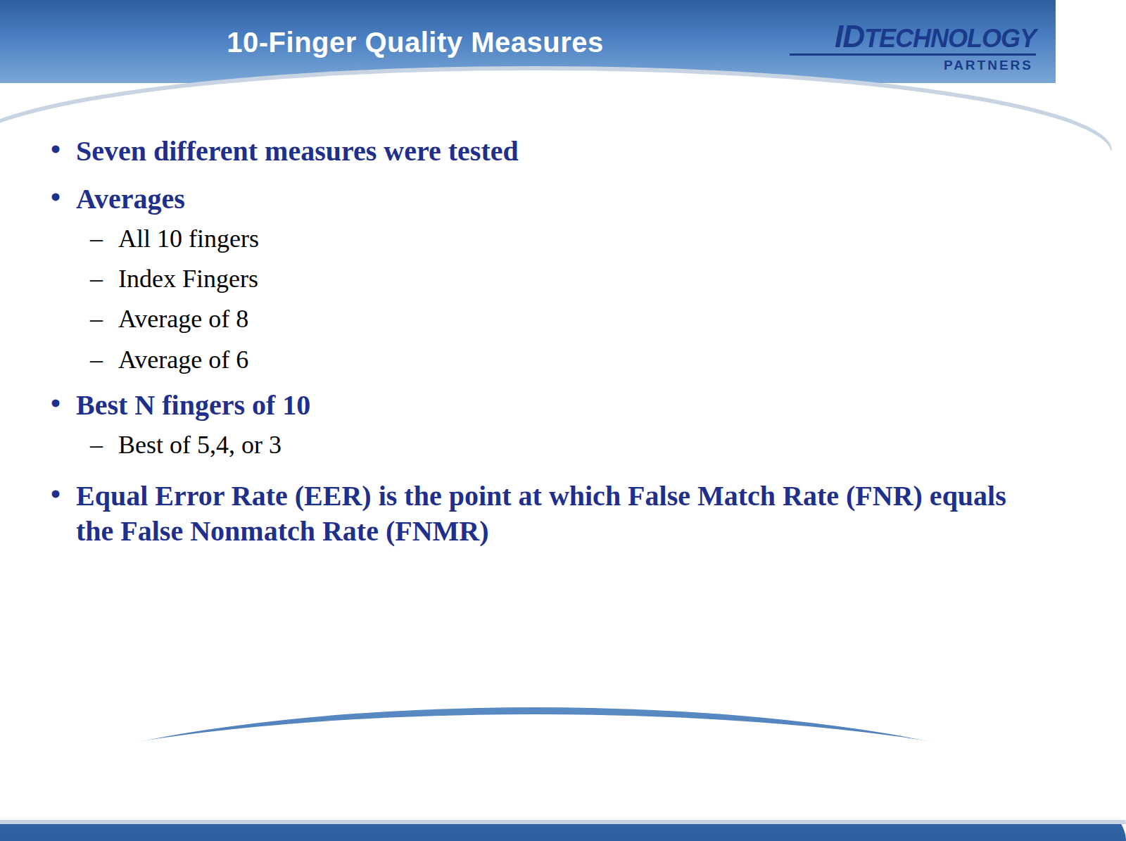10-Finger Quality Measures
ID TECHNOLOGY
PARTNERS
Seven different measures were tested
Averages
All 10 fingers
Index Fingers
Average of 8
Average of 6
Best N fingers of 10
Best of 5,4, or 3
Equal Error Rate (EER) is the point at which False Match Rate (FNR) equals the False Nonmatch Rate (FNMR)